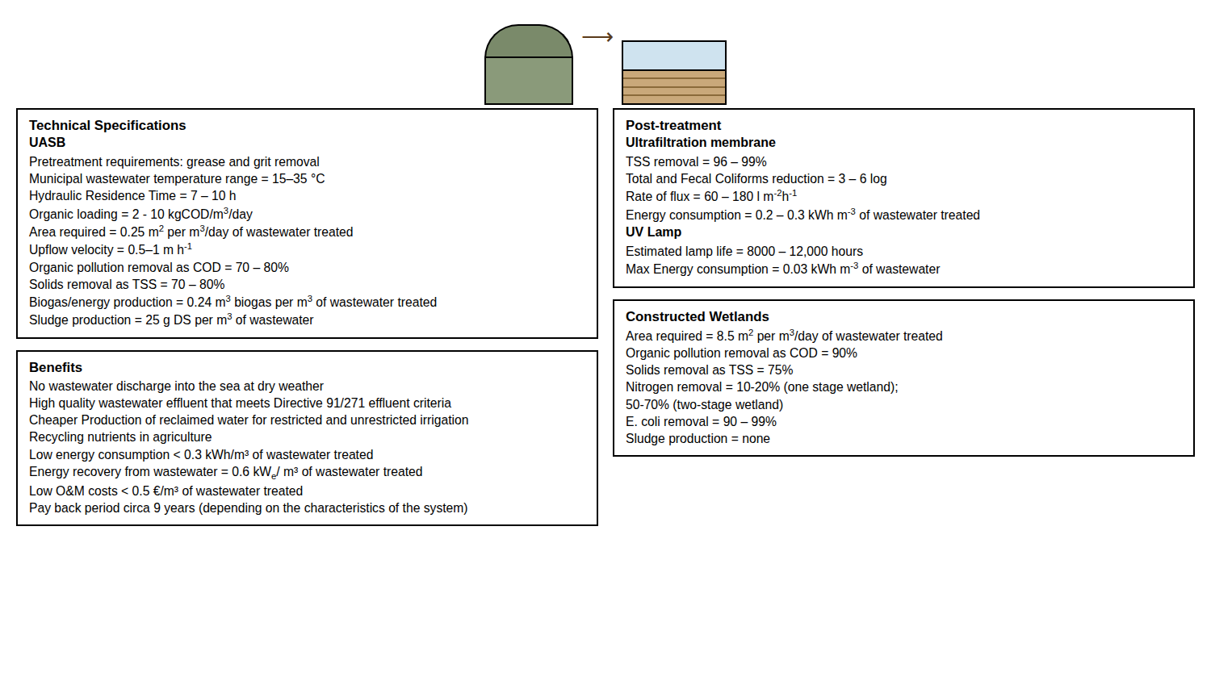⟶
Technical Specifications
UASB
Pretreatment requirements: grease and grit removal
Municipal wastewater temperature range = 15–35 °C
Hydraulic Residence Time = 7 – 10 h
Organic loading = 2 - 10 kgCOD/m3/day
Area required = 0.25 m2 per m3/day of wastewater treated
Upflow velocity = 0.5–1 m h-1
Organic pollution removal as COD = 70 – 80%
Solids removal as TSS = 70 – 80%
Biogas/energy production = 0.24 m3 biogas per m3 of wastewater treated
Sludge production = 25 g DS per m3 of wastewater
Benefits
No wastewater discharge into the sea at dry weather
High quality wastewater effluent that meets Directive 91/271 effluent criteria
Cheaper Production of reclaimed water for restricted and unrestricted irrigation
Recycling nutrients in agriculture
Low energy consumption < 0.3 kWh/m³ of wastewater treated
Energy recovery from wastewater = 0.6 kWe/ m³ of wastewater treated
Low O&M costs < 0.5 €/m³ of wastewater treated
Pay back period circa 9 years (depending on the characteristics of the system)
Post-treatment
Ultrafiltration membrane
TSS removal = 96 – 99%
Total and Fecal Coliforms reduction = 3 – 6 log
Rate of flux = 60 – 180 l m-2h-1
Energy consumption = 0.2 – 0.3 kWh m-3 of wastewater treated
UV Lamp
Estimated lamp life = 8000 – 12,000 hours
Max Energy consumption = 0.03 kWh m-3 of wastewater
Constructed Wetlands
Area required = 8.5 m2 per m3/day of wastewater treated
Organic pollution removal as COD = 90%
Solids removal as TSS = 75%
Nitrogen removal = 10-20% (one stage wetland);
50-70% (two-stage wetland)
E. coli removal = 90 – 99%
Sludge production = none